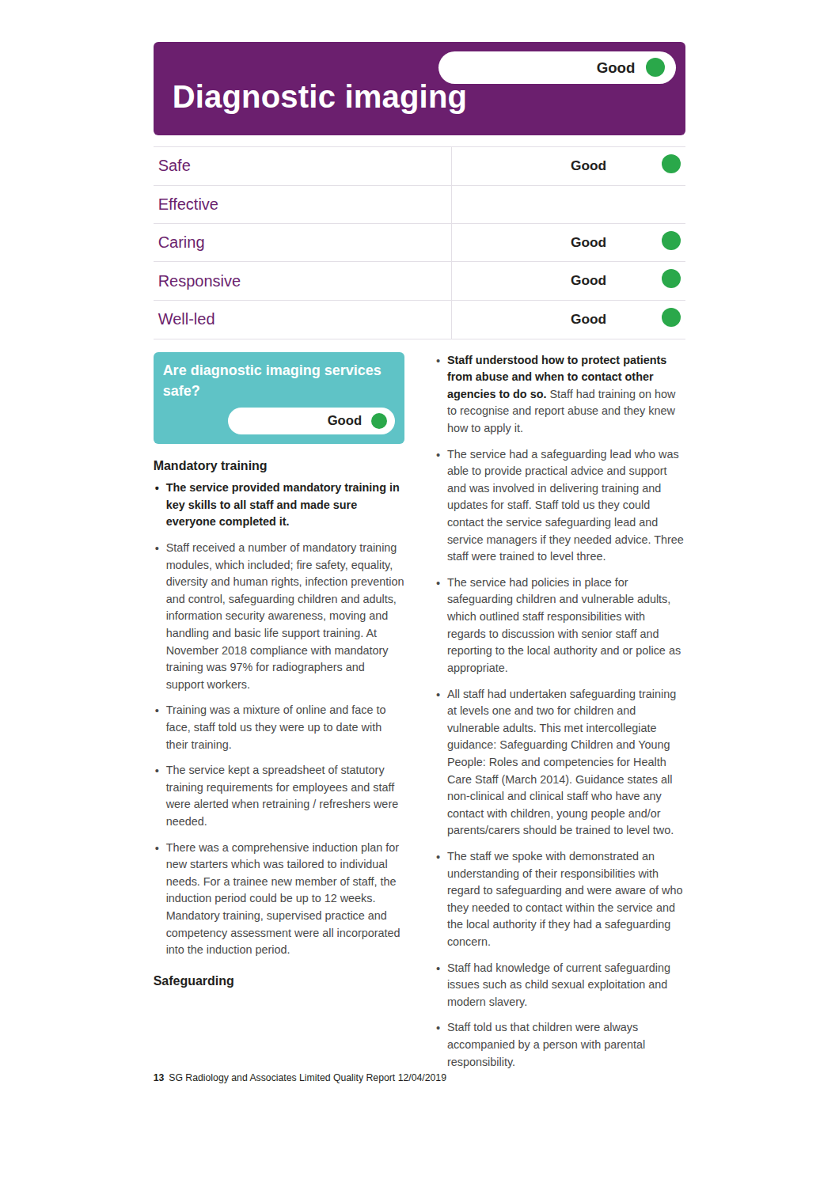Good
Diagnostic imaging
| Safe | Good | |
| Effective | | |
| Caring | Good | |
| Responsive | Good | |
| Well-led | Good | |
Are diagnostic imaging services safe?
Good
Mandatory training
The service provided mandatory training in key skills to all staff and made sure everyone completed it.
Staff received a number of mandatory training modules, which included; fire safety, equality, diversity and human rights, infection prevention and control, safeguarding children and adults, information security awareness, moving and handling and basic life support training. At November 2018 compliance with mandatory training was 97% for radiographers and support workers.
Training was a mixture of online and face to face, staff told us they were up to date with their training.
The service kept a spreadsheet of statutory training requirements for employees and staff were alerted when retraining / refreshers were needed.
There was a comprehensive induction plan for new starters which was tailored to individual needs. For a trainee new member of staff, the induction period could be up to 12 weeks. Mandatory training, supervised practice and competency assessment were all incorporated into the induction period.
Safeguarding
Staff understood how to protect patients from abuse and when to contact other agencies to do so. Staff had training on how to recognise and report abuse and they knew how to apply it.
The service had a safeguarding lead who was able to provide practical advice and support and was involved in delivering training and updates for staff. Staff told us they could contact the service safeguarding lead and service managers if they needed advice. Three staff were trained to level three.
The service had policies in place for safeguarding children and vulnerable adults, which outlined staff responsibilities with regards to discussion with senior staff and reporting to the local authority and or police as appropriate.
All staff had undertaken safeguarding training at levels one and two for children and vulnerable adults. This met intercollegiate guidance: Safeguarding Children and Young People: Roles and competencies for Health Care Staff (March 2014). Guidance states all non-clinical and clinical staff who have any contact with children, young people and/or parents/carers should be trained to level two.
The staff we spoke with demonstrated an understanding of their responsibilities with regard to safeguarding and were aware of who they needed to contact within the service and the local authority if they had a safeguarding concern.
Staff had knowledge of current safeguarding issues such as child sexual exploitation and modern slavery.
Staff told us that children were always accompanied by a person with parental responsibility.
13 SG Radiology and Associates Limited Quality Report 12/04/2019